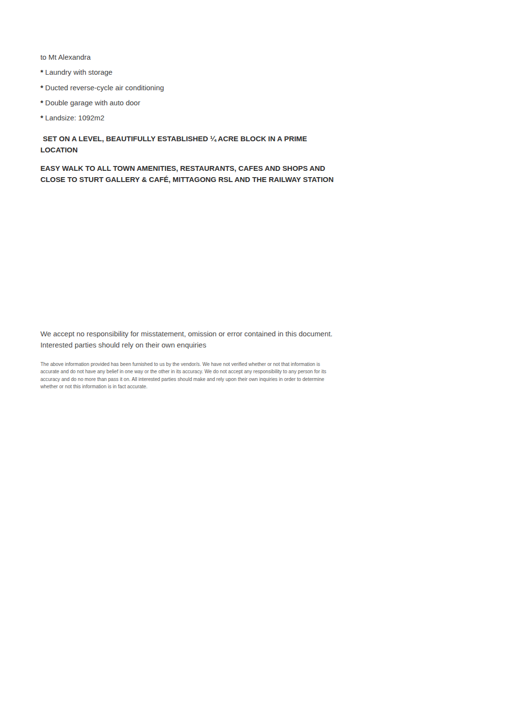to Mt Alexandra
* Laundry with storage
* Ducted reverse-cycle air conditioning
* Double garage with auto door
* Landsize: 1092m2
SET ON A LEVEL, BEAUTIFULLY ESTABLISHED ¼ ACRE BLOCK IN A PRIME LOCATION
EASY WALK TO ALL TOWN AMENITIES, RESTAURANTS, CAFES AND SHOPS AND CLOSE TO STURT GALLERY & CAFÉ, MITTAGONG RSL AND THE RAILWAY STATION
We accept no responsibility for misstatement, omission or error contained in this document. Interested parties should rely on their own enquiries
The above information provided has been furnished to us by the vendor/s. We have not verified whether or not that information is accurate and do not have any belief in one way or the other in its accuracy. We do not accept any responsibility to any person for its accuracy and do no more than pass it on. All interested parties should make and rely upon their own inquiries in order to determine whether or not this information is in fact accurate.